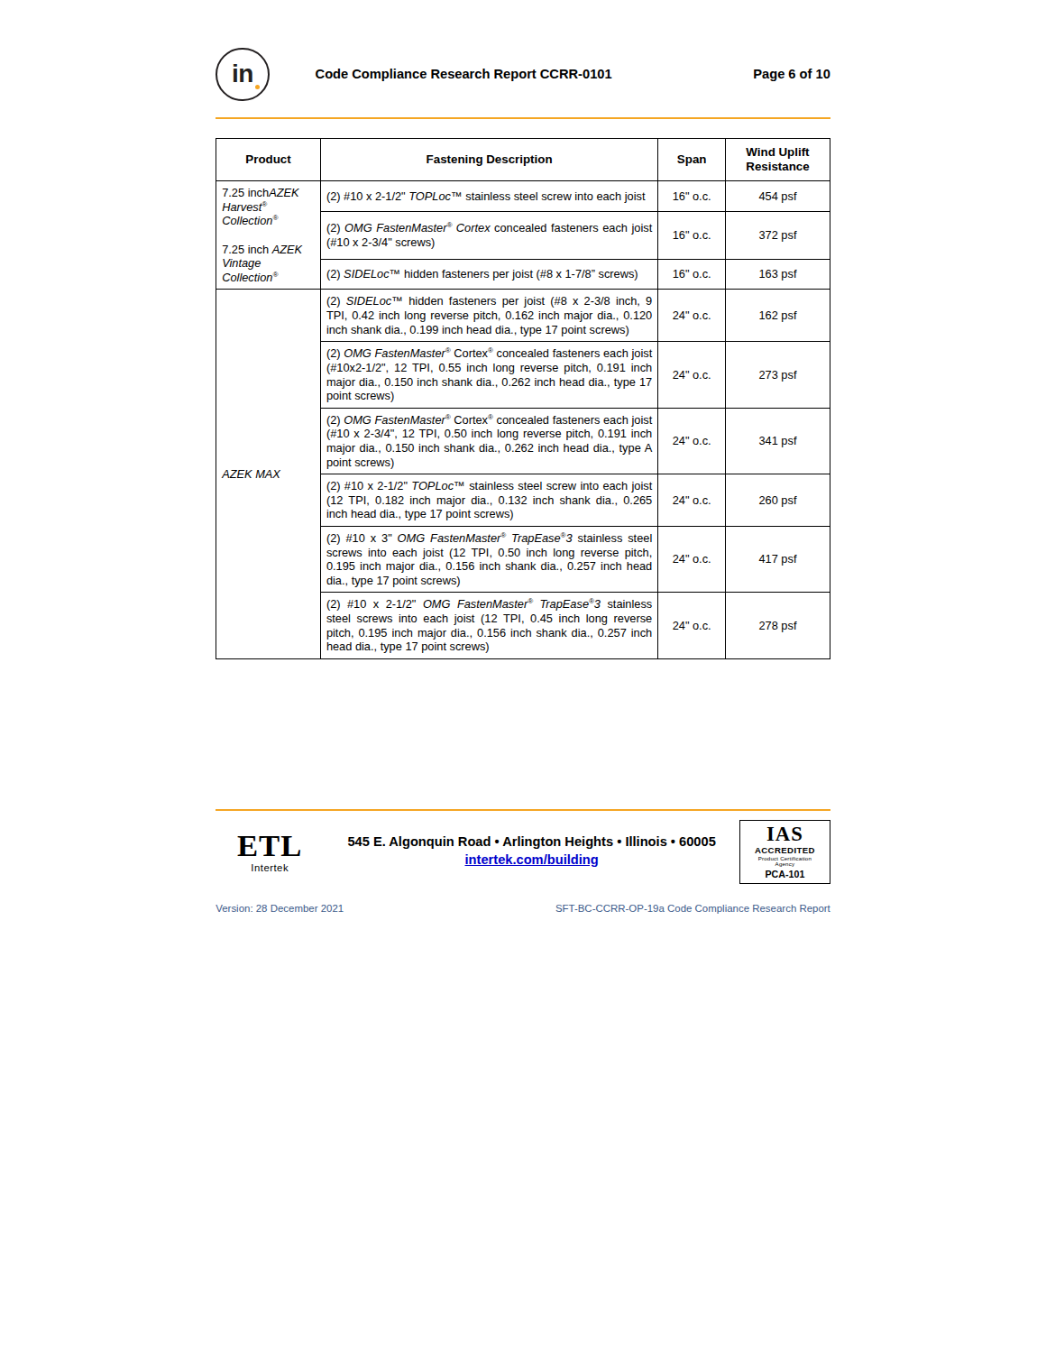in
Code Compliance Research Report CCRR-0101 Page 6 of 10
| Product | Fastening Description | Span | Wind Uplift Resistance |
| --- | --- | --- | --- |
| 7.25 inch AZEK Harvest ® Collection ® 7.25 inch AZEK Vintage Collection ® | (2) #10 x 2-1/2" TOPLoc™ stainless steel screw into each joist | 16" o.c. | 454 psf |
| (2) OMG FastenMaster ® Cortex concealed fasteners each joist (#10 x 2-3/4" screws) | 16" o.c. | 372 psf |
| (2) SIDELoc™ hidden fasteners per joist (#8 x 1-7/8” screws) | 16" o.c. | 163 psf |
| AZEK MAX | (2) SIDELoc™ hidden fasteners per joist (#8 x 2-3/8 inch, 9 TPI, 0.42 inch long reverse pitch, 0.162 inch major dia., 0.120 inch shank dia., 0.199 inch head dia., type 17 point screws) | 24" o.c. | 162 psf |
| (2) OMG FastenMaster ® Cortex ® concealed fasteners each joist (#10x2-1/2", 12 TPI, 0.55 inch long reverse pitch, 0.191 inch major dia., 0.150 inch shank dia., 0.262 inch head dia., type 17 point screws) | 24" o.c. | 273 psf |
| (2) OMG FastenMaster ® Cortex ® concealed fasteners each joist (#10 x 2-3/4", 12 TPI, 0.50 inch long reverse pitch, 0.191 inch major dia., 0.150 inch shank dia., 0.262 inch head dia., type A point screws) | 24" o.c. | 341 psf |
| (2) #10 x 2-1/2" TOPLoc™ stainless steel screw into each joist (12 TPI, 0.182 inch major dia., 0.132 inch shank dia., 0.265 inch head dia., type 17 point screws) | 24" o.c. | 260 psf |
| (2) #10 x 3" OMG FastenMaster ® TrapEase ® 3 stainless steel screws into each joist (12 TPI, 0.50 inch long reverse pitch, 0.195 inch major dia., 0.156 inch shank dia., 0.257 inch head dia., type 17 point screws) | 24" o.c. | 417 psf |
| (2) #10 x 2-1/2" OMG FastenMaster ® TrapEase ® 3 stainless steel screws into each joist (12 TPI, 0.45 inch long reverse pitch, 0.195 inch major dia., 0.156 inch shank dia., 0.257 inch head dia., type 17 point screws) | 24" o.c. | 278 psf |
ETL
Intertek
545 E. Algonquin Road • Arlington Heights • Illinois • 60005
intertek.com/building
IAS
ACCREDITED
Product Certification
Agency
PCA-101
Version: 28 December 2021 SFT-BC-CCRR-OP-19a Code Compliance Research Report